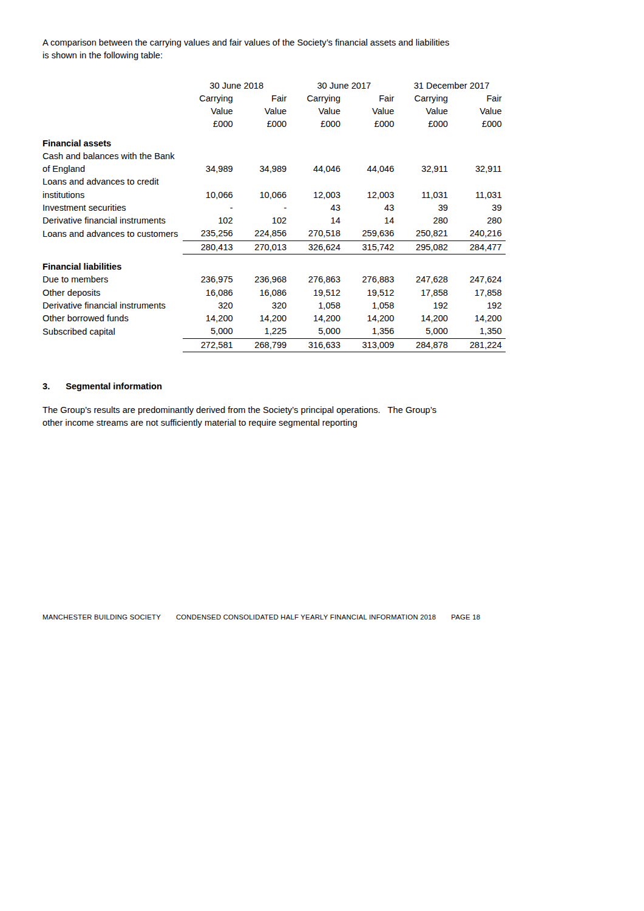A comparison between the carrying values and fair values of the Society’s financial assets and liabilities is shown in the following table:
| | 30 June 2018 | 30 June 2017 | 31 December 2017 |
| --- | --- | --- | --- |
| | Carrying | Fair | Carrying | Fair | Carrying | Fair |
| | Value | Value | Value | Value | Value | Value |
| | £000 | £000 | £000 | £000 | £000 | £000 |
| Financial assets |
| Cash and balances with the Bank of England | 34,989 | 34,989 | 44,046 | 44,046 | 32,911 | 32,911 |
| Loans and advances to credit institutions | 10,066 | 10,066 | 12,003 | 12,003 | 11,031 | 11,031 |
| Investment securities | - | - | 43 | 43 | 39 | 39 |
| Derivative financial instruments | 102 | 102 | 14 | 14 | 280 | 280 |
| Loans and advances to customers | 235,256 | 224,856 | 270,518 | 259,636 | 250,821 | 240,216 |
| | 280,413 | 270,013 | 326,624 | 315,742 | 295,082 | 284,477 |
| Financial liabilities |
| Due to members | 236,975 | 236,968 | 276,863 | 276,883 | 247,628 | 247,624 |
| Other deposits | 16,086 | 16,086 | 19,512 | 19,512 | 17,858 | 17,858 |
| Derivative financial instruments | 320 | 320 | 1,058 | 1,058 | 192 | 192 |
| Other borrowed funds | 14,200 | 14,200 | 14,200 | 14,200 | 14,200 | 14,200 |
| Subscribed capital | 5,000 | 1,225 | 5,000 | 1,356 | 5,000 | 1,350 |
| | 272,581 | 268,799 | 316,633 | 313,009 | 284,878 | 281,224 |
3. Segmental information
The Group’s results are predominantly derived from the Society’s principal operations. The Group’s other income streams are not sufficiently material to require segmental reporting
MANCHESTER BUILDING SOCIETY CONDENSED CONSOLIDATED HALF YEARLY FINANCIAL INFORMATION 2018PAGE 18